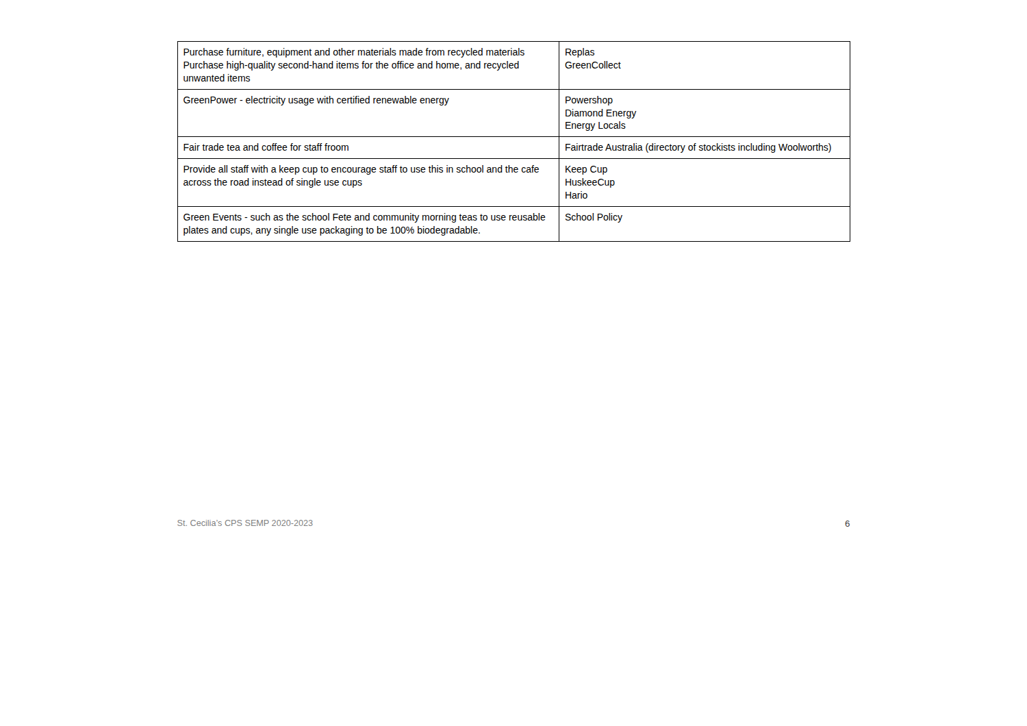| Purchase furniture, equipment and other materials made from recycled materials Purchase high-quality second-hand items for the office and home, and recycled unwanted items | Replas GreenCollect |
| GreenPower - electricity usage with certified renewable energy | Powershop Diamond Energy Energy Locals |
| Fair trade tea and coffee for staff froom | Fairtrade Australia (directory of stockists including Woolworths) |
| Provide all staff with a keep cup to encourage staff to use this in school and the cafe across the road instead of single use cups | Keep Cup HuskeeCup Hario |
| Green Events - such as the school Fete and community morning teas to use reusable plates and cups, any single use packaging to be 100% biodegradable. | School Policy |
6 St. Cecilia’s CPS SEMP 2020-2023